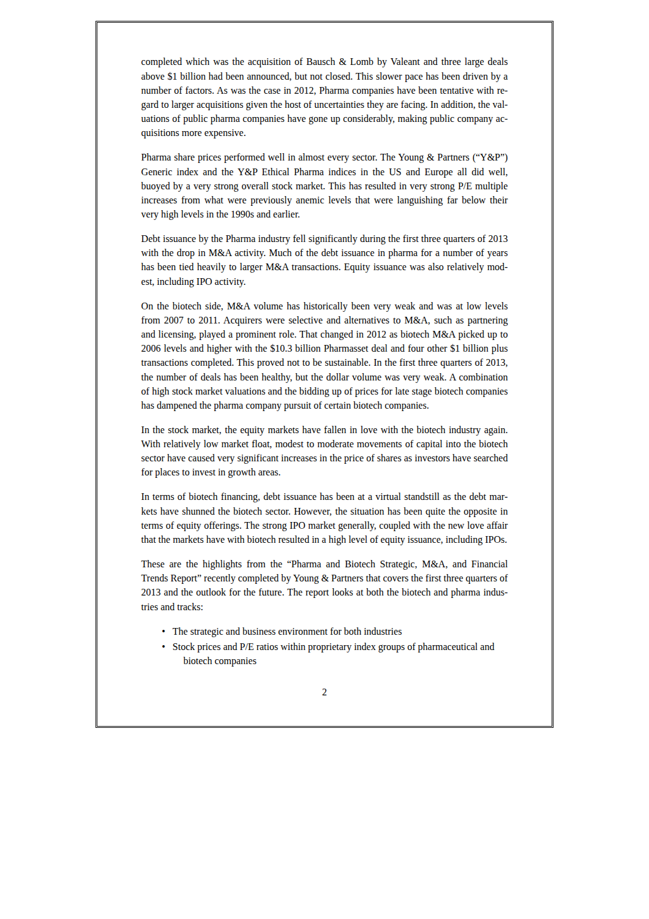completed which was the acquisition of Bausch & Lomb by Valeant and three large deals above $1 billion had been announced, but not closed. This slower pace has been driven by a number of factors. As was the case in 2012, Pharma companies have been tentative with regard to larger acquisitions given the host of uncertainties they are facing. In addition, the valuations of public pharma companies have gone up considerably, making public company acquisitions more expensive.
Pharma share prices performed well in almost every sector. The Young & Partners (“Y&P”) Generic index and the Y&P Ethical Pharma indices in the US and Europe all did well, buoyed by a very strong overall stock market. This has resulted in very strong P/E multiple increases from what were previously anemic levels that were languishing far below their very high levels in the 1990s and earlier.
Debt issuance by the Pharma industry fell significantly during the first three quarters of 2013 with the drop in M&A activity. Much of the debt issuance in pharma for a number of years has been tied heavily to larger M&A transactions. Equity issuance was also relatively modest, including IPO activity.
On the biotech side, M&A volume has historically been very weak and was at low levels from 2007 to 2011. Acquirers were selective and alternatives to M&A, such as partnering and licensing, played a prominent role. That changed in 2012 as biotech M&A picked up to 2006 levels and higher with the $10.3 billion Pharmasset deal and four other $1 billion plus transactions completed. This proved not to be sustainable. In the first three quarters of 2013, the number of deals has been healthy, but the dollar volume was very weak. A combination of high stock market valuations and the bidding up of prices for late stage biotech companies has dampened the pharma company pursuit of certain biotech companies.
In the stock market, the equity markets have fallen in love with the biotech industry again. With relatively low market float, modest to moderate movements of capital into the biotech sector have caused very significant increases in the price of shares as investors have searched for places to invest in growth areas.
In terms of biotech financing, debt issuance has been at a virtual standstill as the debt markets have shunned the biotech sector. However, the situation has been quite the opposite in terms of equity offerings. The strong IPO market generally, coupled with the new love affair that the markets have with biotech resulted in a high level of equity issuance, including IPOs.
These are the highlights from the “Pharma and Biotech Strategic, M&A, and Financial Trends Report” recently completed by Young & Partners that covers the first three quarters of 2013 and the outlook for the future. The report looks at both the biotech and pharma industries and tracks:
The strategic and business environment for both industries
Stock prices and P/E ratios within proprietary index groups of pharmaceutical and biotech companies
2